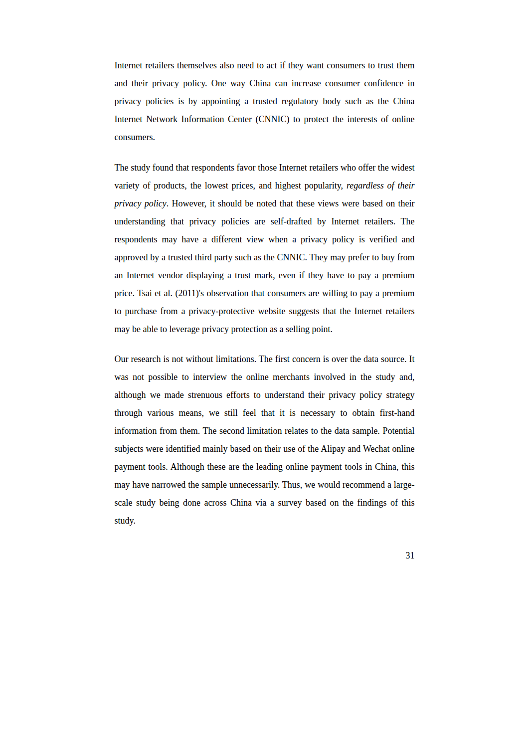Internet retailers themselves also need to act if they want consumers to trust them and their privacy policy. One way China can increase consumer confidence in privacy policies is by appointing a trusted regulatory body such as the China Internet Network Information Center (CNNIC) to protect the interests of online consumers.
The study found that respondents favor those Internet retailers who offer the widest variety of products, the lowest prices, and highest popularity, regardless of their privacy policy. However, it should be noted that these views were based on their understanding that privacy policies are self-drafted by Internet retailers. The respondents may have a different view when a privacy policy is verified and approved by a trusted third party such as the CNNIC. They may prefer to buy from an Internet vendor displaying a trust mark, even if they have to pay a premium price. Tsai et al. (2011)'s observation that consumers are willing to pay a premium to purchase from a privacy-protective website suggests that the Internet retailers may be able to leverage privacy protection as a selling point.
Our research is not without limitations. The first concern is over the data source. It was not possible to interview the online merchants involved in the study and, although we made strenuous efforts to understand their privacy policy strategy through various means, we still feel that it is necessary to obtain first-hand information from them. The second limitation relates to the data sample. Potential subjects were identified mainly based on their use of the Alipay and Wechat online payment tools. Although these are the leading online payment tools in China, this may have narrowed the sample unnecessarily. Thus, we would recommend a large-scale study being done across China via a survey based on the findings of this study.
31